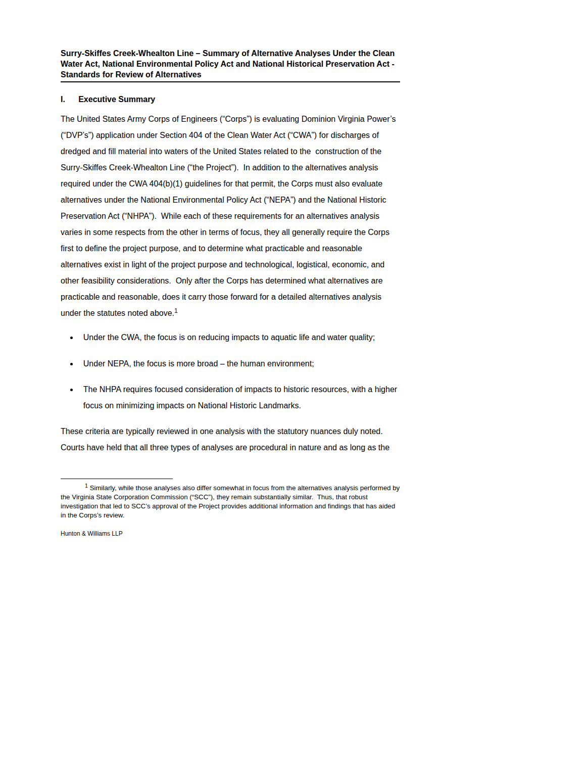Surry-Skiffes Creek-Whealton Line – Summary of Alternative Analyses Under the Clean Water Act, National Environmental Policy Act and National Historical Preservation Act - Standards for Review of Alternatives
I. Executive Summary
The United States Army Corps of Engineers (“Corps”) is evaluating Dominion Virginia Power’s (“DVP’s”) application under Section 404 of the Clean Water Act (“CWA”) for discharges of dredged and fill material into waters of the United States related to the construction of the Surry-Skiffes Creek-Whealton Line (“the Project”). In addition to the alternatives analysis required under the CWA 404(b)(1) guidelines for that permit, the Corps must also evaluate alternatives under the National Environmental Policy Act (“NEPA”) and the National Historic Preservation Act (“NHPA”). While each of these requirements for an alternatives analysis varies in some respects from the other in terms of focus, they all generally require the Corps first to define the project purpose, and to determine what practicable and reasonable alternatives exist in light of the project purpose and technological, logistical, economic, and other feasibility considerations. Only after the Corps has determined what alternatives are practicable and reasonable, does it carry those forward for a detailed alternatives analysis under the statutes noted above.1
Under the CWA, the focus is on reducing impacts to aquatic life and water quality;
Under NEPA, the focus is more broad – the human environment;
The NHPA requires focused consideration of impacts to historic resources, with a higher focus on minimizing impacts on National Historic Landmarks.
These criteria are typically reviewed in one analysis with the statutory nuances duly noted. Courts have held that all three types of analyses are procedural in nature and as long as the
1 Similarly, while those analyses also differ somewhat in focus from the alternatives analysis performed by the Virginia State Corporation Commission (“SCC”), they remain substantially similar. Thus, that robust investigation that led to SCC’s approval of the Project provides additional information and findings that has aided in the Corps’s review.
Hunton & Williams LLP